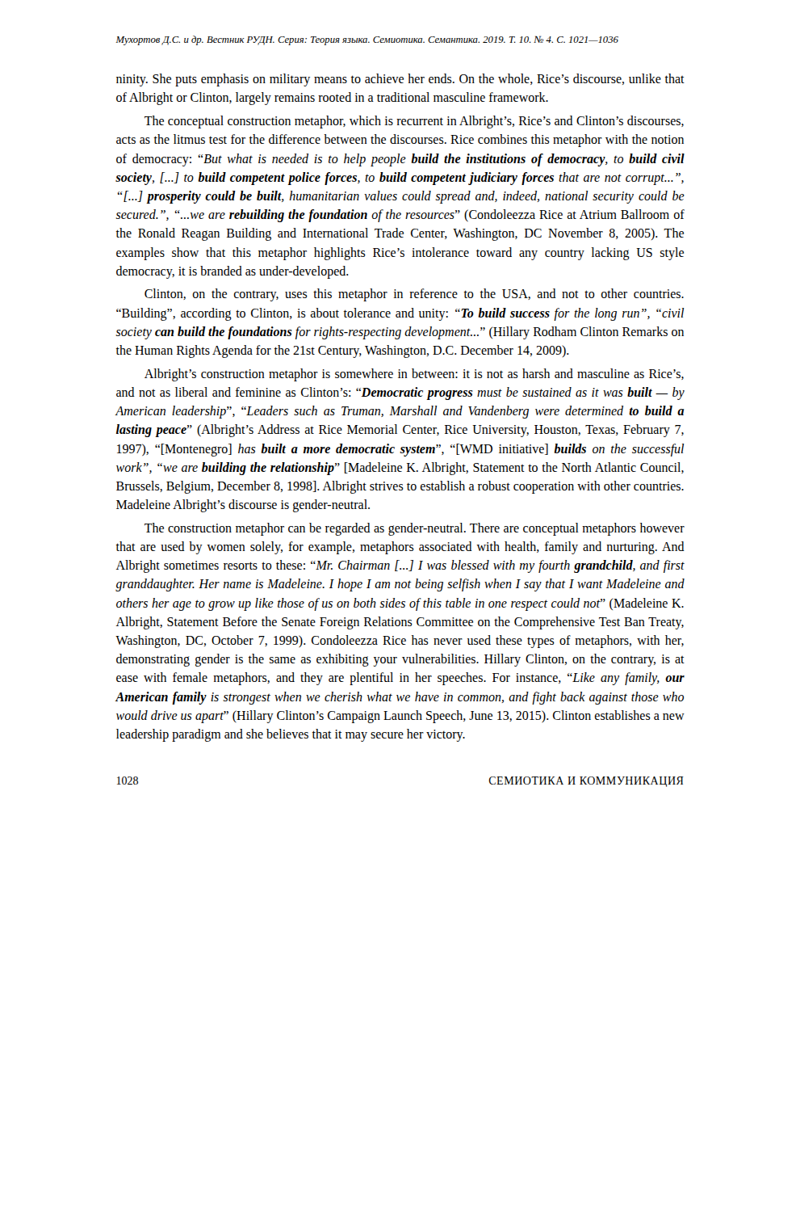Мухортов Д.С. и др. Вестник РУДН. Серия: Теория языка. Семиотика. Семантика. 2019. Т. 10. № 4. С. 1021—1036
ninity. She puts emphasis on military means to achieve her ends. On the whole, Rice’s discourse, unlike that of Albright or Clinton, largely remains rooted in a traditional masculine framework.
The conceptual construction metaphor, which is recurrent in Albright’s, Rice’s and Clinton’s discourses, acts as the litmus test for the difference between the discourses. Rice combines this metaphor with the notion of democracy: “But what is needed is to help people build the institutions of democracy, to build civil society, [...] to build competent police forces, to build competent judiciary forces that are not corrupt...”, “[...] prosperity could be built, humanitarian values could spread and, indeed, national security could be secured.”, “...we are rebuilding the foundation of the resources” (Condoleezza Rice at Atrium Ballroom of the Ronald Reagan Building and International Trade Center, Washington, DC November 8, 2005). The examples show that this metaphor highlights Rice’s intolerance toward any country lacking US style democracy, it is branded as under-developed.
Clinton, on the contrary, uses this metaphor in reference to the USA, and not to other countries. “Building”, according to Clinton, is about tolerance and unity: “To build success for the long run”, “civil society can build the foundations for rights-respecting development...” (Hillary Rodham Clinton Remarks on the Human Rights Agenda for the 21st Century, Washington, D.C. December 14, 2009).
Albright’s construction metaphor is somewhere in between: it is not as harsh and masculine as Rice’s, and not as liberal and feminine as Clinton’s: “Democratic progress must be sustained as it was built — by American leadership”, “Leaders such as Truman, Marshall and Vandenberg were determined to build a lasting peace” (Albright’s Address at Rice Memorial Center, Rice University, Houston, Texas, February 7, 1997), “[Montenegro] has built a more democratic system”, “[WMD initiative] builds on the successful work”, “we are building the relationship” [Madeleine K. Albright, Statement to the North Atlantic Council, Brussels, Belgium, December 8, 1998]. Albright strives to establish a robust cooperation with other countries. Madeleine Albright’s discourse is gender-neutral.
The construction metaphor can be regarded as gender-neutral. There are conceptual metaphors however that are used by women solely, for example, metaphors associated with health, family and nurturing. And Albright sometimes resorts to these: “Mr. Chairman [...] I was blessed with my fourth grandchild, and first granddaughter. Her name is Madeleine. I hope I am not being selfish when I say that I want Madeleine and others her age to grow up like those of us on both sides of this table in one respect could not” (Madeleine K. Albright, Statement Before the Senate Foreign Relations Committee on the Comprehensive Test Ban Treaty, Washington, DC, October 7, 1999). Condoleezza Rice has never used these types of metaphors, with her, demonstrating gender is the same as exhibiting your vulnerabilities. Hillary Clinton, on the contrary, is at ease with female metaphors, and they are plentiful in her speeches. For instance, “Like any family, our American family is strongest when we cherish what we have in common, and fight back against those who would drive us apart” (Hillary Clinton’s Campaign Launch Speech, June 13, 2015). Clinton establishes a new leadership paradigm and she believes that it may secure her victory.
1028 СЕМИОТИКА И КОММУНИКАЦИЯ